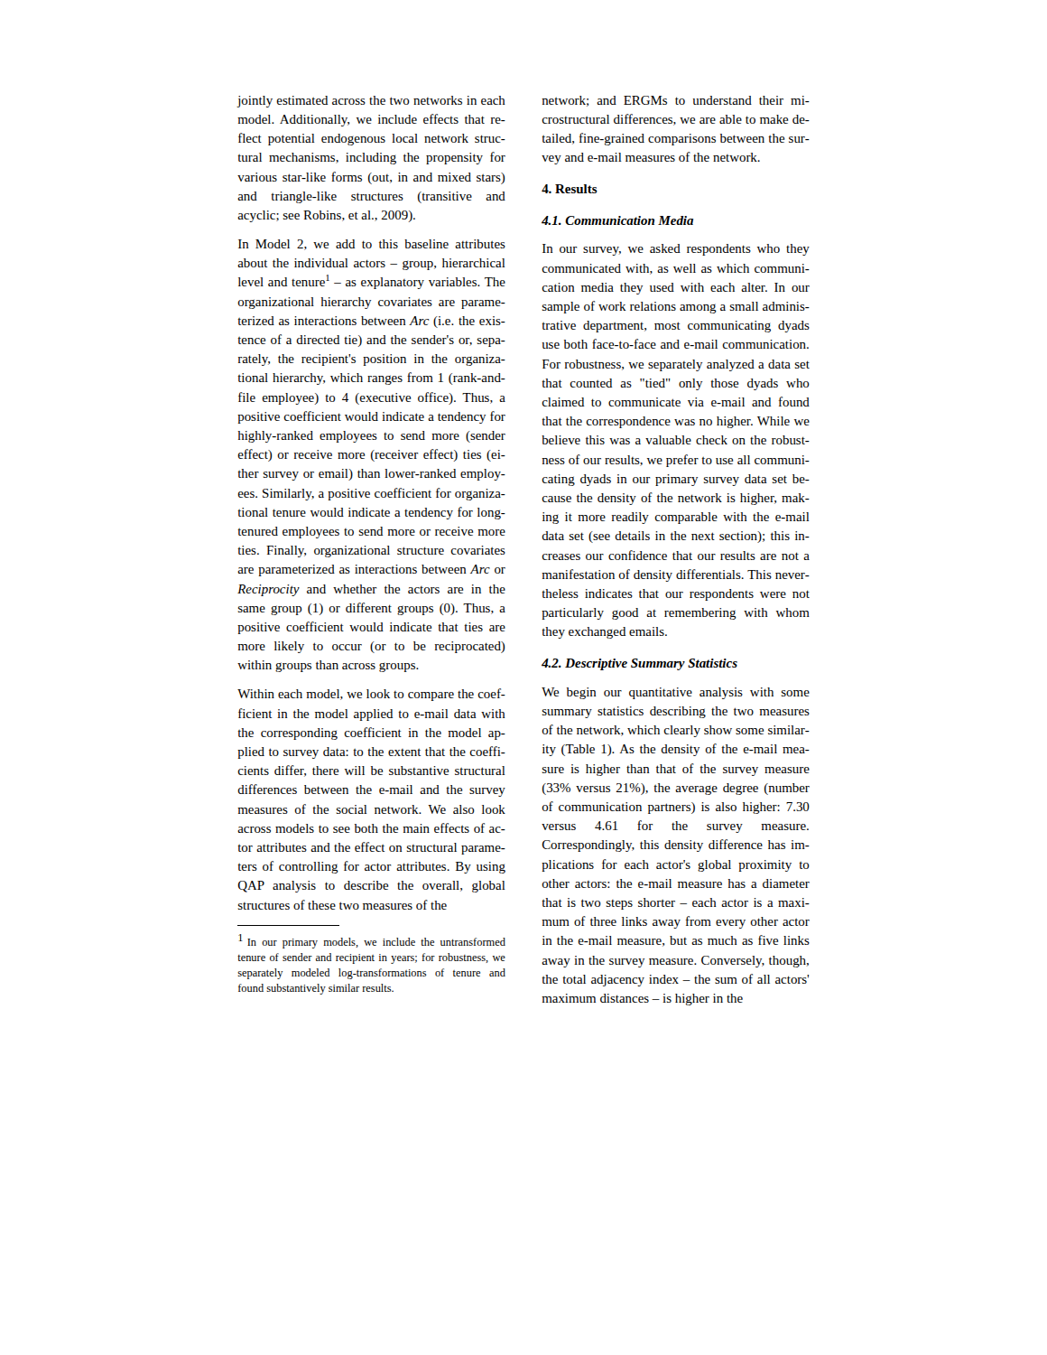jointly estimated across the two networks in each model. Additionally, we include effects that reflect potential endogenous local network structural mechanisms, including the propensity for various star-like forms (out, in and mixed stars) and triangle-like structures (transitive and acyclic; see Robins, et al., 2009).
In Model 2, we add to this baseline attributes about the individual actors – group, hierarchical level and tenure1 – as explanatory variables. The organizational hierarchy covariates are parameterized as interactions between Arc (i.e. the existence of a directed tie) and the sender's or, separately, the recipient's position in the organizational hierarchy, which ranges from 1 (rank-and-file employee) to 4 (executive office). Thus, a positive coefficient would indicate a tendency for highly-ranked employees to send more (sender effect) or receive more (receiver effect) ties (either survey or email) than lower-ranked employees. Similarly, a positive coefficient for organizational tenure would indicate a tendency for long-tenured employees to send more or receive more ties. Finally, organizational structure covariates are parameterized as interactions between Arc or Reciprocity and whether the actors are in the same group (1) or different groups (0). Thus, a positive coefficient would indicate that ties are more likely to occur (or to be reciprocated) within groups than across groups.
Within each model, we look to compare the coefficient in the model applied to e-mail data with the corresponding coefficient in the model applied to survey data: to the extent that the coefficients differ, there will be substantive structural differences between the e-mail and the survey measures of the social network. We also look across models to see both the main effects of actor attributes and the effect on structural parameters of controlling for actor attributes. By using QAP analysis to describe the overall, global structures of these two measures of the
1 In our primary models, we include the untransformed tenure of sender and recipient in years; for robustness, we separately modeled log-transformations of tenure and found substantively similar results.
network; and ERGMs to understand their microstructural differences, we are able to make detailed, fine-grained comparisons between the survey and e-mail measures of the network.
4. Results
4.1. Communication Media
In our survey, we asked respondents who they communicated with, as well as which communication media they used with each alter. In our sample of work relations among a small administrative department, most communicating dyads use both face-to-face and e-mail communication. For robustness, we separately analyzed a data set that counted as "tied" only those dyads who claimed to communicate via e-mail and found that the correspondence was no higher. While we believe this was a valuable check on the robustness of our results, we prefer to use all communicating dyads in our primary survey data set because the density of the network is higher, making it more readily comparable with the e-mail data set (see details in the next section); this increases our confidence that our results are not a manifestation of density differentials. This nevertheless indicates that our respondents were not particularly good at remembering with whom they exchanged emails.
4.2. Descriptive Summary Statistics
We begin our quantitative analysis with some summary statistics describing the two measures of the network, which clearly show some similarity (Table 1). As the density of the e-mail measure is higher than that of the survey measure (33% versus 21%), the average degree (number of communication partners) is also higher: 7.30 versus 4.61 for the survey measure. Correspondingly, this density difference has implications for each actor's global proximity to other actors: the e-mail measure has a diameter that is two steps shorter – each actor is a maximum of three links away from every other actor in the e-mail measure, but as much as five links away in the survey measure. Conversely, though, the total adjacency index – the sum of all actors' maximum distances – is higher in the